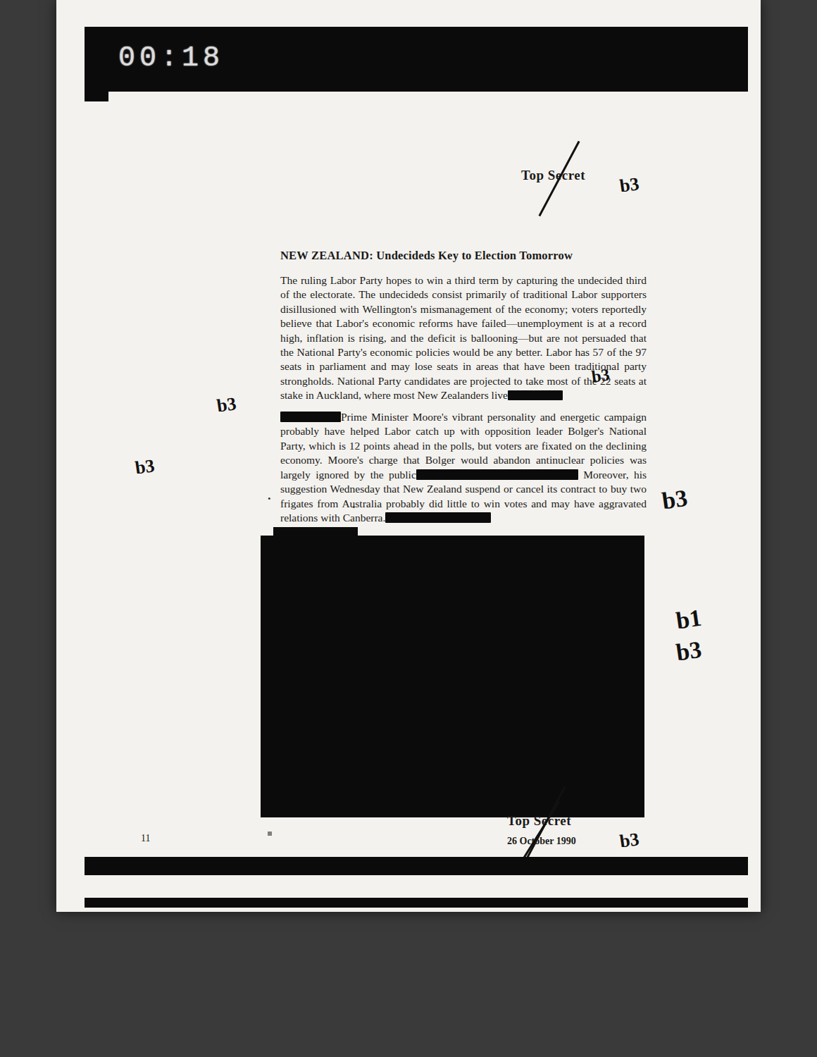00:18
Top Secret
b3
NEW ZEALAND: Undecideds Key to Election Tomorrow
The ruling Labor Party hopes to win a third term by capturing the undecided third of the electorate. The undecideds consist primarily of traditional Labor supporters disillusioned with Wellington's mismanagement of the economy; voters reportedly believe that Labor's economic reforms have failed—unemployment is at a record high, inflation is rising, and the deficit is ballooning—but are not persuaded that the National Party's economic policies would be any better. Labor has 57 of the 97 seats in parliament and may lose seats in areas that have been traditional party strongholds. National Party candidates are projected to take most of the 22 seats at stake in Auckland, where most New Zealanders live
Prime Minister Moore's vibrant personality and energetic campaign probably have helped Labor catch up with opposition leader Bolger's National Party, which is 12 points ahead in the polls, but voters are fixated on the declining economy. Moore's charge that Bolger would abandon antinuclear policies was largely ignored by the public Moreover, his suggestion Wednesday that New Zealand suspend or cancel its contract to buy two frigates from Australia probably did little to win votes and may have aggravated relations with Canberra.
b3
b3
b3
b3
b1
b3
Top Secret
b3
11
26 October 1990
•
•